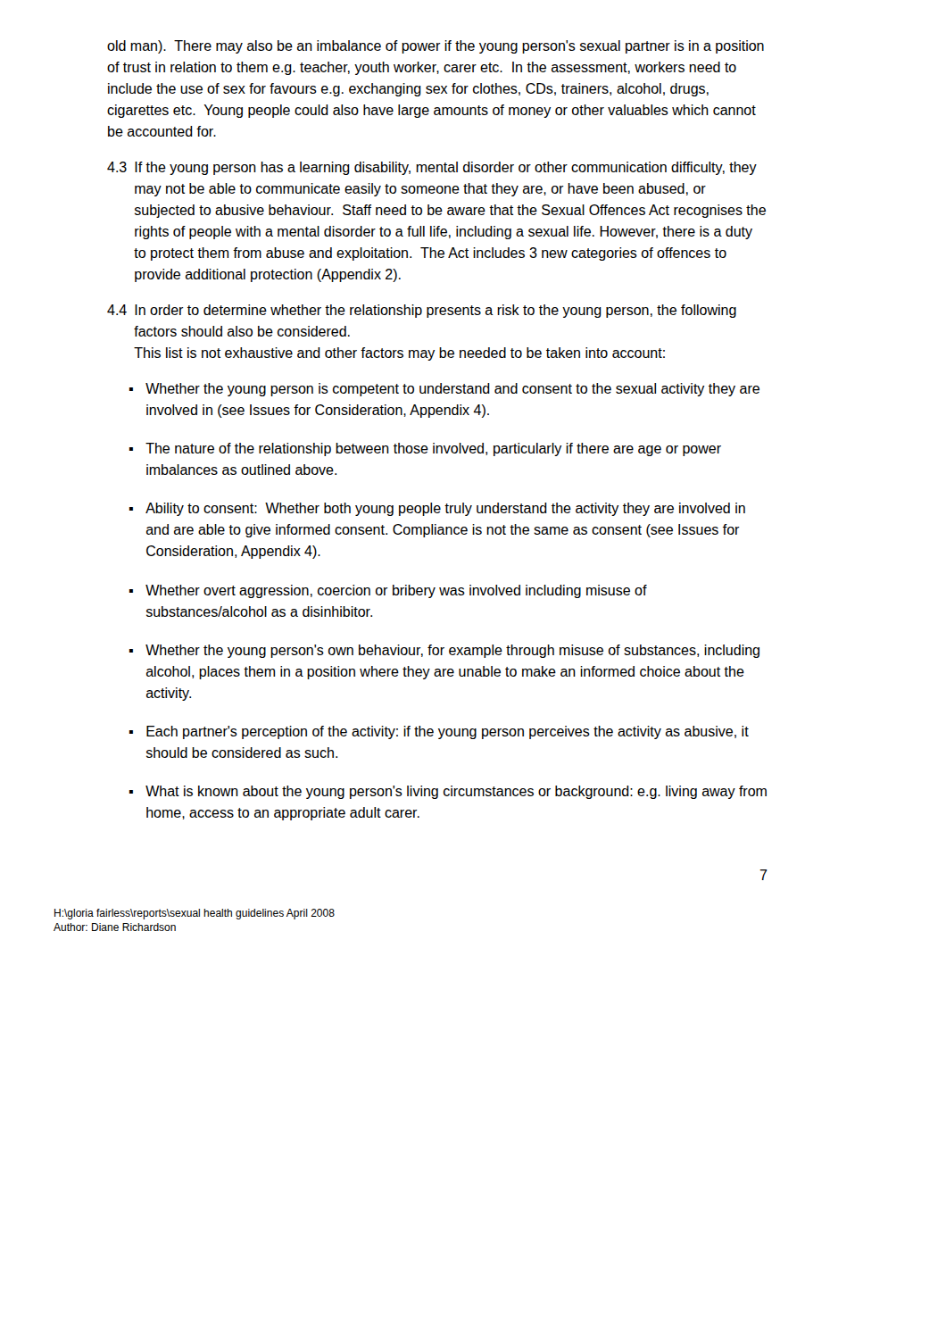old man). There may also be an imbalance of power if the young person's sexual partner is in a position of trust in relation to them e.g. teacher, youth worker, carer etc. In the assessment, workers need to include the use of sex for favours e.g. exchanging sex for clothes, CDs, trainers, alcohol, drugs, cigarettes etc. Young people could also have large amounts of money or other valuables which cannot be accounted for.
4.3 If the young person has a learning disability, mental disorder or other communication difficulty, they may not be able to communicate easily to someone that they are, or have been abused, or subjected to abusive behaviour. Staff need to be aware that the Sexual Offences Act recognises the rights of people with a mental disorder to a full life, including a sexual life. However, there is a duty to protect them from abuse and exploitation. The Act includes 3 new categories of offences to provide additional protection (Appendix 2).
4.4 In order to determine whether the relationship presents a risk to the young person, the following factors should also be considered.
This list is not exhaustive and other factors may be needed to be taken into account:
Whether the young person is competent to understand and consent to the sexual activity they are involved in (see Issues for Consideration, Appendix 4).
The nature of the relationship between those involved, particularly if there are age or power imbalances as outlined above.
Ability to consent: Whether both young people truly understand the activity they are involved in and are able to give informed consent. Compliance is not the same as consent (see Issues for Consideration, Appendix 4).
Whether overt aggression, coercion or bribery was involved including misuse of substances/alcohol as a disinhibitor.
Whether the young person's own behaviour, for example through misuse of substances, including alcohol, places them in a position where they are unable to make an informed choice about the activity.
Each partner's perception of the activity: if the young person perceives the activity as abusive, it should be considered as such.
What is known about the young person's living circumstances or background: e.g. living away from home, access to an appropriate adult carer.
7
H:\gloria fairless\reports\sexual health guidelines April 2008
Author: Diane Richardson